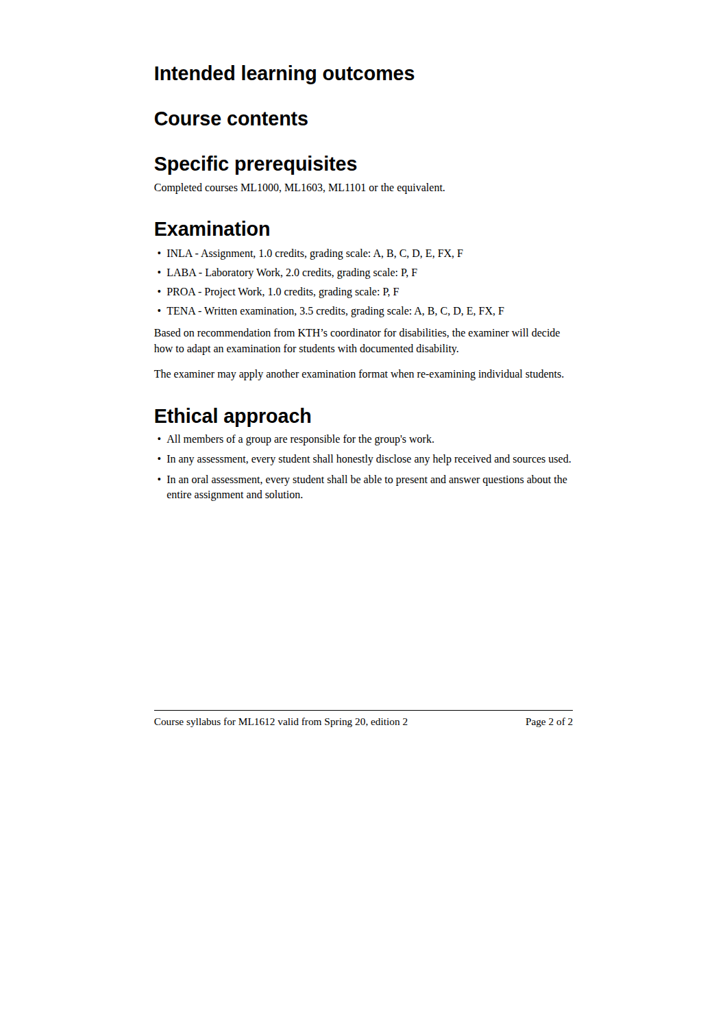Intended learning outcomes
Course contents
Specific prerequisites
Completed courses ML1000, ML1603, ML1101 or the equivalent.
Examination
INLA - Assignment, 1.0 credits, grading scale: A, B, C, D, E, FX, F
LABA - Laboratory Work, 2.0 credits, grading scale: P, F
PROA - Project Work, 1.0 credits, grading scale: P, F
TENA - Written examination, 3.5 credits, grading scale: A, B, C, D, E, FX, F
Based on recommendation from KTH’s coordinator for disabilities, the examiner will decide how to adapt an examination for students with documented disability.
The examiner may apply another examination format when re-examining individual students.
Ethical approach
All members of a group are responsible for the group's work.
In any assessment, every student shall honestly disclose any help received and sources used.
In an oral assessment, every student shall be able to present and answer questions about the entire assignment and solution.
Course syllabus for ML1612 valid from Spring 20, edition 2 Page 2 of 2